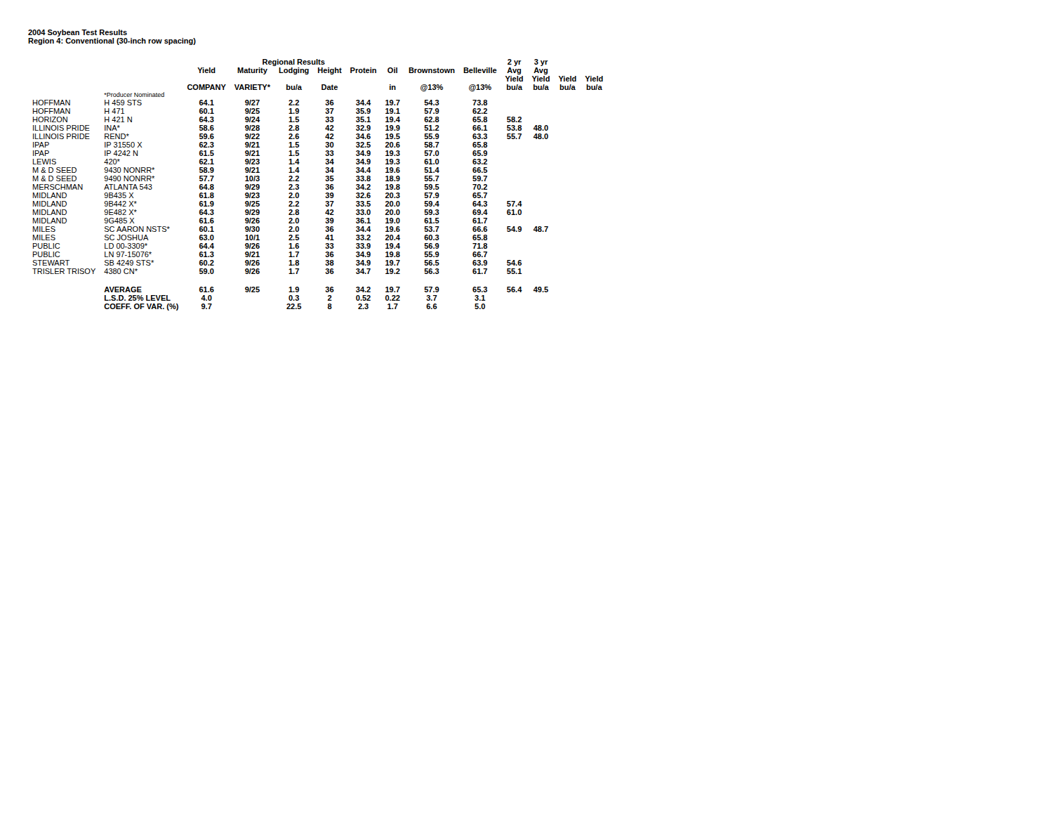2004 Soybean Test Results
Region 4: Conventional (30-inch row spacing)
| | | Regional Results | Brownstown | Belleville | 2 yr | 3 yr |
| --- | --- | --- | --- | --- | --- | --- |
| Yield | Maturity | Lodging | Height | Protein | Oil | Avg | Avg |
| COMPANY | VARIETY* | bu/a | Date | | in | @13% | @13% | Yield bu/a | Yield bu/a | Yield bu/a | Yield bu/a |
| | *Producer Nominated | |
| HOFFMAN | H 459 STS | 64.1 | 9/27 | 2.2 | 36 | 34.4 | 19.7 | 54.3 | 73.8 | | |
| HOFFMAN | H 471 | 60.1 | 9/25 | 1.9 | 37 | 35.9 | 19.1 | 57.9 | 62.2 | | |
| HORIZON | H 421 N | 64.3 | 9/24 | 1.5 | 33 | 35.1 | 19.4 | 62.8 | 65.8 | 58.2 | |
| ILLINOIS PRIDE | INA* | 58.6 | 9/28 | 2.8 | 42 | 32.9 | 19.9 | 51.2 | 66.1 | 53.8 | 48.0 |
| ILLINOIS PRIDE | REND* | 59.6 | 9/22 | 2.6 | 42 | 34.6 | 19.5 | 55.9 | 63.3 | 55.7 | 48.0 |
| IPAP | IP 31550 X | 62.3 | 9/21 | 1.5 | 30 | 32.5 | 20.6 | 58.7 | 65.8 | | |
| IPAP | IP 4242 N | 61.5 | 9/21 | 1.5 | 33 | 34.9 | 19.3 | 57.0 | 65.9 | | |
| LEWIS | 420* | 62.1 | 9/23 | 1.4 | 34 | 34.9 | 19.3 | 61.0 | 63.2 | | |
| M & D SEED | 9430 NONRR* | 58.9 | 9/21 | 1.4 | 34 | 34.4 | 19.6 | 51.4 | 66.5 | | |
| M & D SEED | 9490 NONRR* | 57.7 | 10/3 | 2.2 | 35 | 33.8 | 18.9 | 55.7 | 59.7 | | |
| MERSCHMAN | ATLANTA 543 | 64.8 | 9/29 | 2.3 | 36 | 34.2 | 19.8 | 59.5 | 70.2 | | |
| MIDLAND | 9B435 X | 61.8 | 9/23 | 2.0 | 39 | 32.6 | 20.3 | 57.9 | 65.7 | | |
| MIDLAND | 9B442 X* | 61.9 | 9/25 | 2.2 | 37 | 33.5 | 20.0 | 59.4 | 64.3 | 57.4 | |
| MIDLAND | 9E482 X* | 64.3 | 9/29 | 2.8 | 42 | 33.0 | 20.0 | 59.3 | 69.4 | 61.0 | |
| MIDLAND | 9G485 X | 61.6 | 9/26 | 2.0 | 39 | 36.1 | 19.0 | 61.5 | 61.7 | | |
| MILES | SC AARON NSTS* | 60.1 | 9/30 | 2.0 | 36 | 34.4 | 19.6 | 53.7 | 66.6 | 54.9 | 48.7 |
| MILES | SC JOSHUA | 63.0 | 10/1 | 2.5 | 41 | 33.2 | 20.4 | 60.3 | 65.8 | | |
| PUBLIC | LD 00-3309* | 64.4 | 9/26 | 1.6 | 33 | 33.9 | 19.4 | 56.9 | 71.8 | | |
| PUBLIC | LN 97-15076* | 61.3 | 9/21 | 1.7 | 36 | 34.9 | 19.8 | 55.9 | 66.7 | | |
| STEWART | SB 4249 STS* | 60.2 | 9/26 | 1.8 | 38 | 34.9 | 19.7 | 56.5 | 63.9 | 54.6 | |
| TRISLER TRISOY | 4380 CN* | 59.0 | 9/26 | 1.7 | 36 | 34.7 | 19.2 | 56.3 | 61.7 | 55.1 | |
| | AVERAGE | 61.6 | 9/25 | 1.9 | 36 | 34.2 | 19.7 | 57.9 | 65.3 | 56.4 | 49.5 |
| | L.S.D. 25% LEVEL | 4.0 | | 0.3 | 2 | 0.52 | 0.22 | 3.7 | 3.1 | | |
| | COEFF. OF VAR. (%) | 9.7 | | 22.5 | 8 | 2.3 | 1.7 | 6.6 | 5.0 | | |